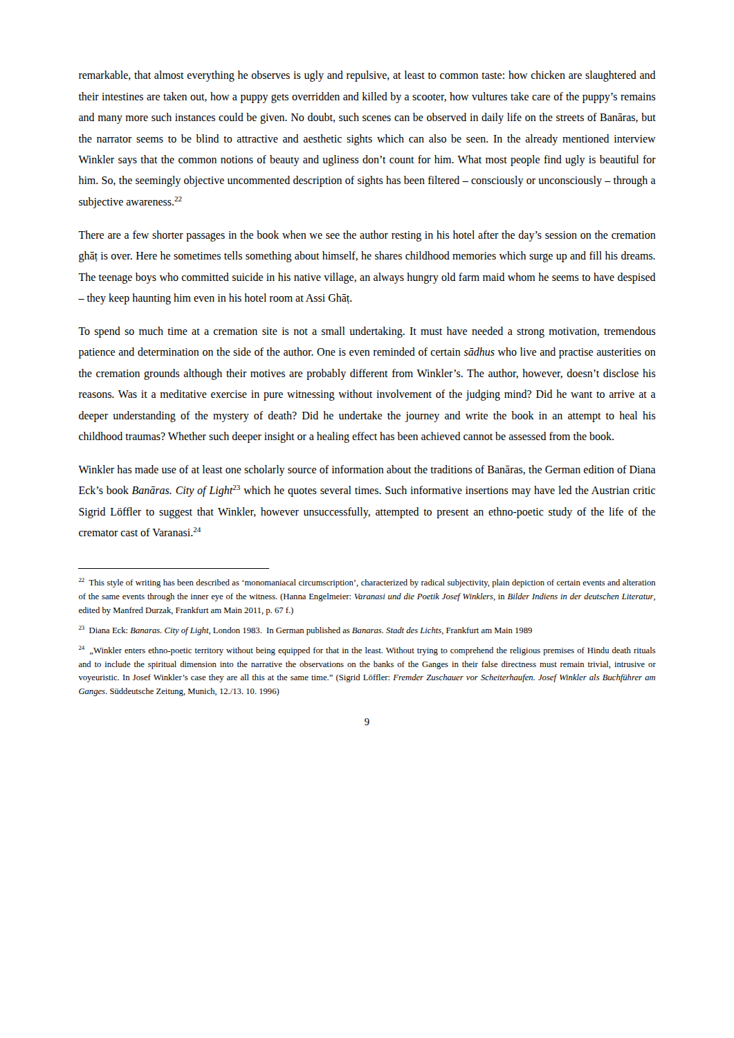remarkable, that almost everything he observes is ugly and repulsive, at least to common taste: how chicken are slaughtered and their intestines are taken out, how a puppy gets overridden and killed by a scooter, how vultures take care of the puppy’s remains and many more such instances could be given. No doubt, such scenes can be observed in daily life on the streets of Banāras, but the narrator seems to be blind to attractive and aesthetic sights which can also be seen. In the already mentioned interview Winkler says that the common notions of beauty and ugliness don’t count for him. What most people find ugly is beautiful for him. So, the seemingly objective uncommented description of sights has been filtered – consciously or unconsciously – through a subjective awareness.22
There are a few shorter passages in the book when we see the author resting in his hotel after the day’s session on the cremation ghāṭ is over. Here he sometimes tells something about himself, he shares childhood memories which surge up and fill his dreams. The teenage boys who committed suicide in his native village, an always hungry old farm maid whom he seems to have despised – they keep haunting him even in his hotel room at Assi Ghāṭ.
To spend so much time at a cremation site is not a small undertaking. It must have needed a strong motivation, tremendous patience and determination on the side of the author. One is even reminded of certain sādhus who live and practise austerities on the cremation grounds although their motives are probably different from Winkler’s. The author, however, doesn’t disclose his reasons. Was it a meditative exercise in pure witnessing without involvement of the judging mind? Did he want to arrive at a deeper understanding of the mystery of death? Did he undertake the journey and write the book in an attempt to heal his childhood traumas? Whether such deeper insight or a healing effect has been achieved cannot be assessed from the book.
Winkler has made use of at least one scholarly source of information about the traditions of Banāras, the German edition of Diana Eck’s book Banāras. City of Light23 which he quotes several times. Such informative insertions may have led the Austrian critic Sigrid Löffler to suggest that Winkler, however unsuccessfully, attempted to present an ethno-poetic study of the life of the cremator cast of Varanasi.24
22 This style of writing has been described as ‘monomaniacal circumscription’, characterized by radical subjectivity, plain depiction of certain events and alteration of the same events through the inner eye of the witness. (Hanna Engelmeier: Varanasi und die Poetik Josef Winklers, in Bilder Indiens in der deutschen Literatur, edited by Manfred Durzak, Frankfurt am Main 2011, p. 67 f.)
23 Diana Eck: Banaras. City of Light, London 1983. In German published as Banaras. Stadt des Lichts, Frankfurt am Main 1989
24 „Winkler enters ethno-poetic territory without being equipped for that in the least. Without trying to comprehend the religious premises of Hindu death rituals and to include the spiritual dimension into the narrative the observations on the banks of the Ganges in their false directness must remain trivial, intrusive or voyeuristic. In Josef Winkler’s case they are all this at the same time.” (Sigrid Löffler: Fremder Zuschauer vor Scheiterhaufen. Josef Winkler als Buchführer am Ganges. Süddeutsche Zeitung, Munich, 12./13. 10. 1996)
9